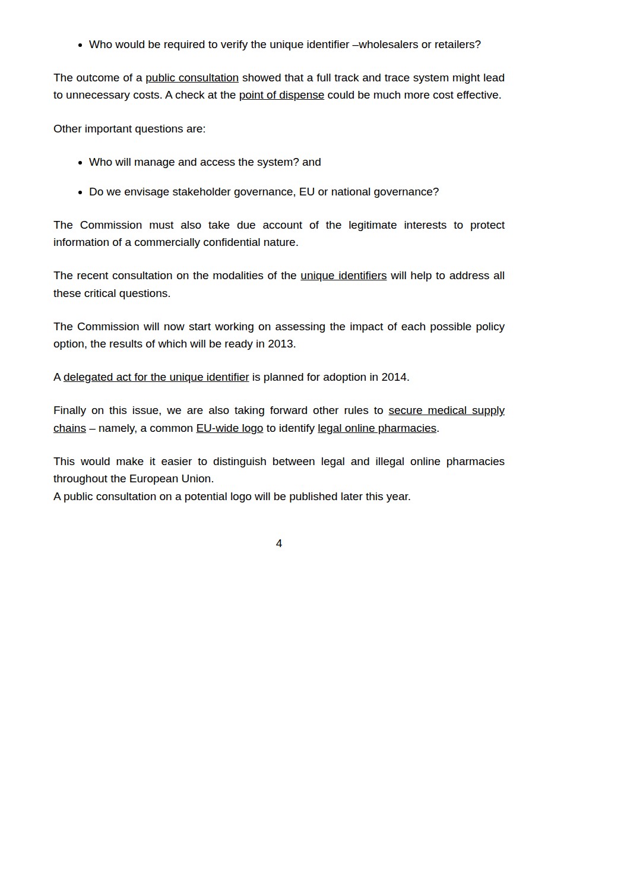Who would be required to verify the unique identifier –wholesalers or retailers?
The outcome of a public consultation showed that a full track and trace system might lead to unnecessary costs. A check at the point of dispense could be much more cost effective.
Other important questions are:
Who will manage and access the system? and
Do we envisage stakeholder governance, EU or national governance?
The Commission must also take due account of the legitimate interests to protect information of a commercially confidential nature.
The recent consultation on the modalities of the unique identifiers will help to address all these critical questions.
The Commission will now start working on assessing the impact of each possible policy option, the results of which will be ready in 2013.
A delegated act for the unique identifier is planned for adoption in 2014.
Finally on this issue, we are also taking forward other rules to secure medical supply chains – namely, a common EU-wide logo to identify legal online pharmacies.
This would make it easier to distinguish between legal and illegal online pharmacies throughout the European Union.
A public consultation on a potential logo will be published later this year.
4